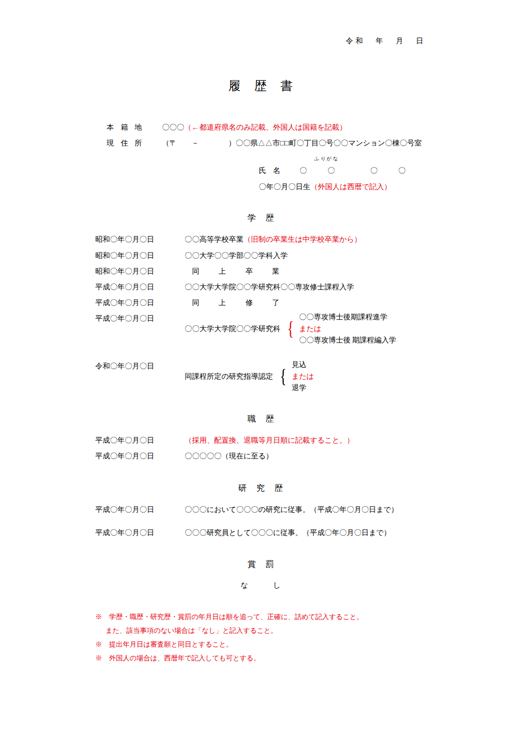令和　年　月　日
履歴書
本籍地
〇〇〇（←都道府県名のみ記載、外国人は国籍を記載）
現住所
（〒　　－　　　　）〇〇県△△市□□町〇丁目〇号〇〇マンション〇棟〇号室
ふりがな
氏名
〇　〇　　〇　〇
〇年〇月〇日生（外国人は西暦で記入）
学歴
| 昭和〇年〇月〇日 | 〇〇高等学校卒業 （旧制の卒業生は中学校卒業から） |
| 昭和〇年〇月〇日 | 〇〇大学〇〇学部〇〇学科入学 |
| 昭和〇年〇月〇日 | 同 上 卒 業 |
| 平成〇年〇月〇日 | 〇〇大学大学院〇〇学研究科〇〇専攻修士課程入学 |
| 平成〇年〇月〇日 | 同 上 修 了 |
| 平成〇年〇月〇日 | 〇〇大学大学院〇〇学研究科 { 〇〇専攻博士後期課程進学 または 〇〇専攻博士後 期課程編入学 |
| 令和〇年〇月〇日 | 同課程所定の研究指導認定 { 見込 または 退学 |
職歴
| 平成〇年〇月〇日 | （採用、配置換、退職等月日順に記載すること。） |
| 平成〇年〇月〇日 | 〇〇〇〇〇（現在に至る） |
研究歴
| 平成〇年〇月〇日 | 〇〇〇において〇〇〇の研究に従事。（平成〇年〇月〇日まで） |
| 平成〇年〇月〇日 | 〇〇〇研究員として〇〇〇に従事。（平成〇年〇月〇日まで） |
賞罰
な　し
※　学歴・職歴・研究歴・賞罰の年月日は順を追って、正確に、詰めて記入すること。
また、該当事項のない場合は「なし」と記入すること。
※　提出年月日は審査願と同日とすること。
※　外国人の場合は、西暦年で記入しても可とする。